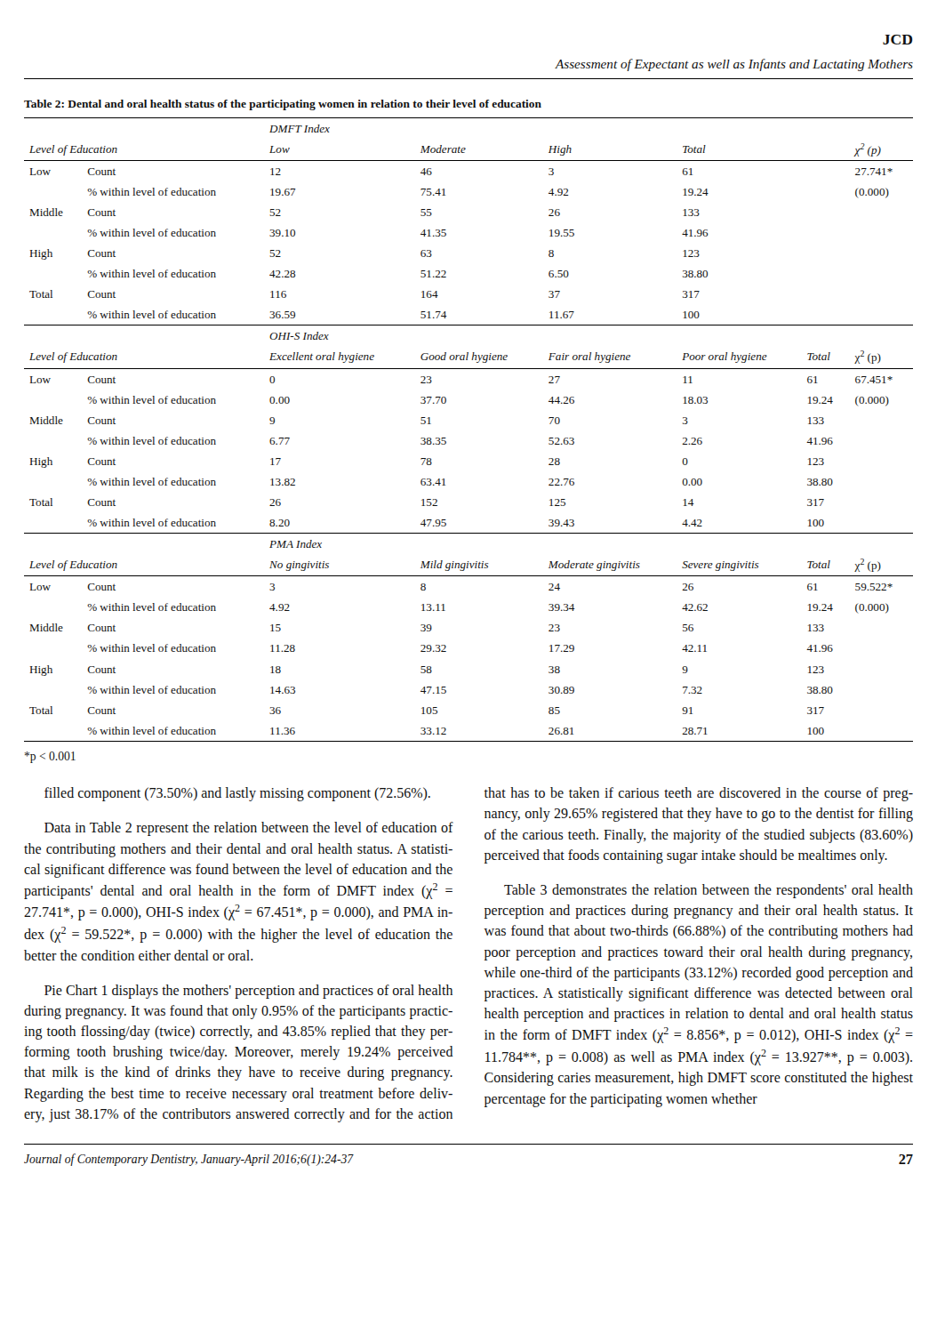JCD
Assessment of Expectant as well as Infants and Lactating Mothers
Table 2: Dental and oral health status of the participating women in relation to their level of education
| | DMFT Index | | |
| --- | --- | --- | --- |
| Level of Education | Low | Moderate | High | Total | | χ 2 (p) |
| Low | Count | 12 | 46 | 3 | 61 | | 27.741* |
| | % within level of education | 19.67 | 75.41 | 4.92 | 19.24 | | (0.000) |
| Middle | Count | 52 | 55 | 26 | 133 | | |
| | % within level of education | 39.10 | 41.35 | 19.55 | 41.96 | | |
| High | Count | 52 | 63 | 8 | 123 | | |
| | % within level of education | 42.28 | 51.22 | 6.50 | 38.80 | | |
| Total | Count | 116 | 164 | 37 | 317 | | |
| | % within level of education | 36.59 | 51.74 | 11.67 | 100 | | |
| | OHI-S Index | |
| Level of Education | Excellent oral hygiene | Good oral hygiene | Fair oral hygiene | Poor oral hygiene | Total | χ 2 (p) |
| Low | Count | 0 | 23 | 27 | 11 | 61 | 67.451* |
| | % within level of education | 0.00 | 37.70 | 44.26 | 18.03 | 19.24 | (0.000) |
| Middle | Count | 9 | 51 | 70 | 3 | 133 | |
| | % within level of education | 6.77 | 38.35 | 52.63 | 2.26 | 41.96 | |
| High | Count | 17 | 78 | 28 | 0 | 123 | |
| | % within level of education | 13.82 | 63.41 | 22.76 | 0.00 | 38.80 | |
| Total | Count | 26 | 152 | 125 | 14 | 317 | |
| | % within level of education | 8.20 | 47.95 | 39.43 | 4.42 | 100 | |
| | PMA Index | |
| Level of Education | No gingivitis | Mild gingivitis | Moderate gingivitis | Severe gingivitis | Total | χ 2 (p) |
| Low | Count | 3 | 8 | 24 | 26 | 61 | 59.522* |
| | % within level of education | 4.92 | 13.11 | 39.34 | 42.62 | 19.24 | (0.000) |
| Middle | Count | 15 | 39 | 23 | 56 | 133 | |
| | % within level of education | 11.28 | 29.32 | 17.29 | 42.11 | 41.96 | |
| High | Count | 18 | 58 | 38 | 9 | 123 | |
| | % within level of education | 14.63 | 47.15 | 30.89 | 7.32 | 38.80 | |
| Total | Count | 36 | 105 | 85 | 91 | 317 | |
| | % within level of education | 11.36 | 33.12 | 26.81 | 28.71 | 100 | |
*p < 0.001
filled component (73.50%) and lastly missing component (72.56%).
Data in Table 2 represent the relation between the level of education of the contributing mothers and their dental and oral health status. A statistical significant difference was found between the level of education and the participants' dental and oral health in the form of DMFT index (χ2 = 27.741*, p = 0.000), OHI-S index (χ2 = 67.451*, p = 0.000), and PMA index (χ2 = 59.522*, p = 0.000) with the higher the level of education the better the condition either dental or oral.
Pie Chart 1 displays the mothers' perception and practices of oral health during pregnancy. It was found that only 0.95% of the participants practicing tooth flossing/day (twice) correctly, and 43.85% replied that they performing tooth brushing twice/day. Moreover, merely 19.24% perceived that milk is the kind of drinks they have to receive during pregnancy. Regarding the best time to receive necessary oral treatment before delivery, just 38.17% of the contributors answered correctly and for the action that has to be taken if carious teeth are discovered in the course of pregnancy, only 29.65% registered that they have to go to the dentist for filling of the carious teeth. Finally, the majority of the studied subjects (83.60%) perceived that foods containing sugar intake should be mealtimes only.
Table 3 demonstrates the relation between the respondents' oral health perception and practices during pregnancy and their oral health status. It was found that about two-thirds (66.88%) of the contributing mothers had poor perception and practices toward their oral health during pregnancy, while one-third of the participants (33.12%) recorded good perception and practices. A statistically significant difference was detected between oral health perception and practices in relation to dental and oral health status in the form of DMFT index (χ2 = 8.856*, p = 0.012), OHI-S index (χ2 = 11.784**, p = 0.008) as well as PMA index (χ2 = 13.927**, p = 0.003). Considering caries measurement, high DMFT score constituted the highest percentage for the participating women whether
Journal of Contemporary Dentistry, January-April 2016;6(1):24-37 27